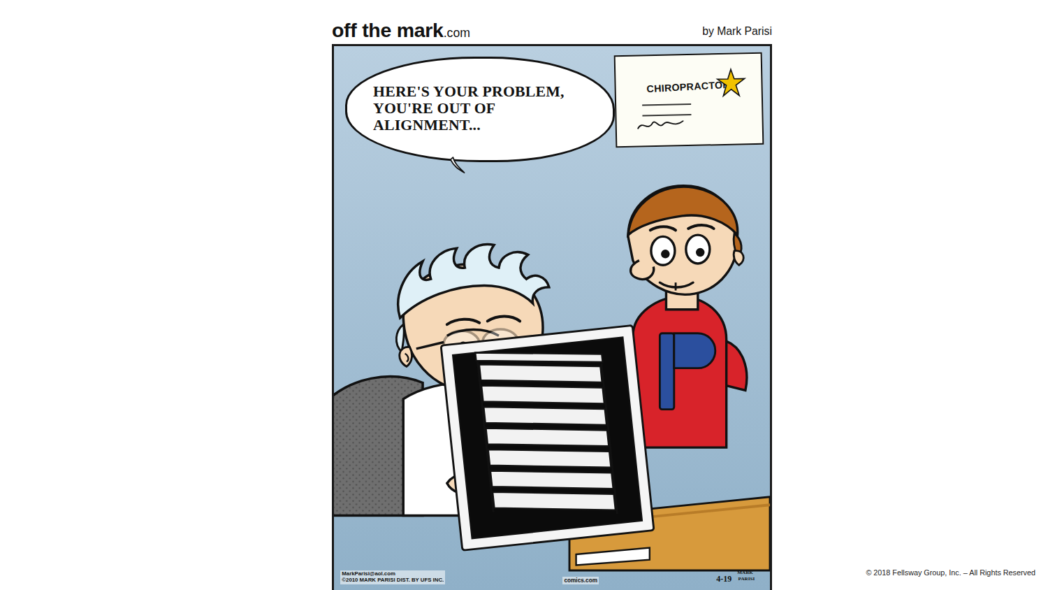off the mark.com
by Mark Parisi
CHIROPRACTOR
Here's your problem, you're out of alignment...
MarkParisi@aol.com
©2010 MARK PARISI DIST. BY UFS INC.
comics.com
4-19 MARK PARISI
© 2018 Fellsway Group, Inc. – All Rights Reserved